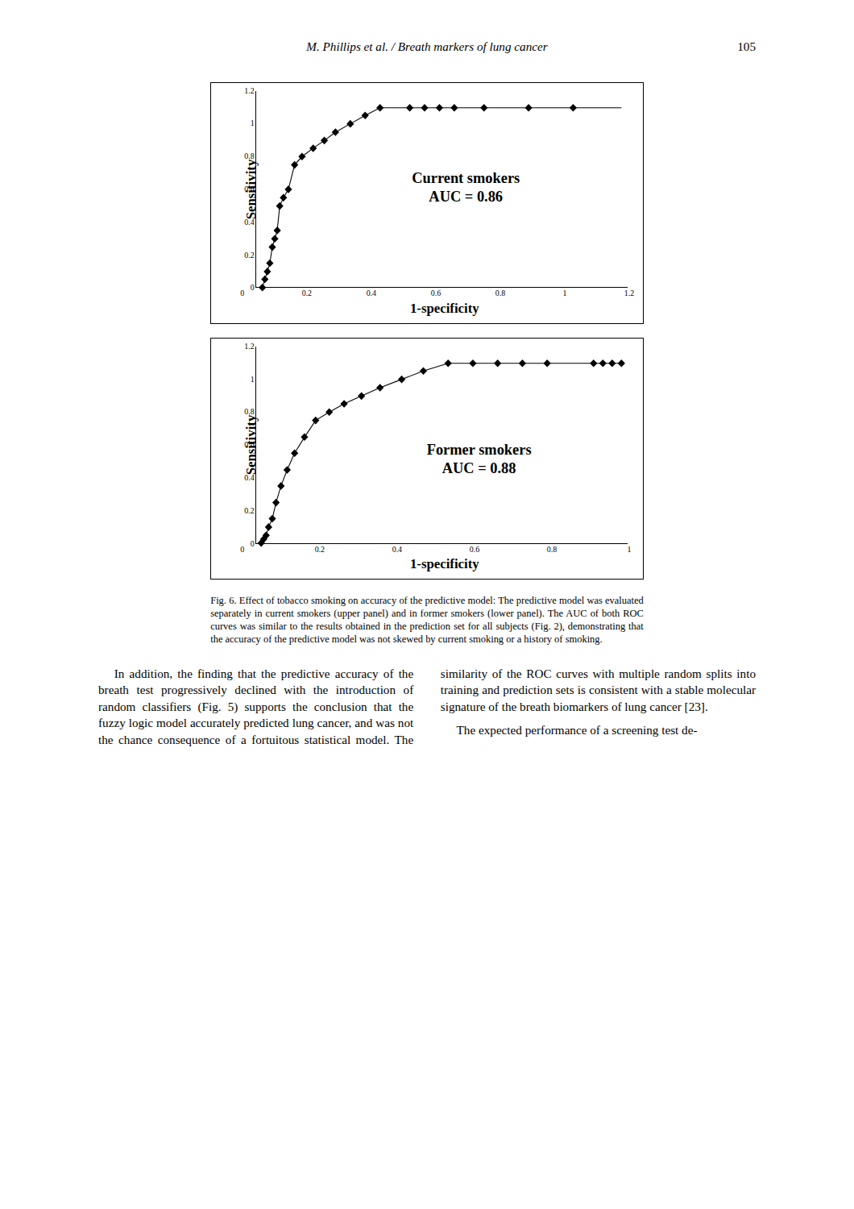M. Phillips et al. / Breath markers of lung cancer 105
Sensitivity
1.2 1 0.8 0.6 0.4 0.2 0
Current smokers
AUC = 0.86
0 0.2 0.4 0.6 0.8 1 1.2
1-specificity
Sensitivity
1.2 1 0.8 0.6 0.4 0.2 0
Former smokers
AUC = 0.88
0 0.2 0.4 0.6 0.8 1
1-specificity
Fig. 6. Effect of tobacco smoking on accuracy of the predictive model: The predictive model was evaluated separately in current smokers (upper panel) and in former smokers (lower panel). The AUC of both ROC curves was similar to the results obtained in the prediction set for all subjects (Fig. 2), demonstrating that the accuracy of the predictive model was not skewed by current smoking or a history of smoking.
In addition, the finding that the predictive accuracy of the breath test progressively declined with the introduction of random classifiers (Fig. 5) supports the conclusion that the fuzzy logic model accurately predicted lung cancer, and was not the chance consequence of a fortuitous statistical model. The similarity of the ROC curves with multiple random splits into training and prediction sets is consistent with a stable molecular signature of the breath biomarkers of lung cancer [23].
The expected performance of a screening test de-